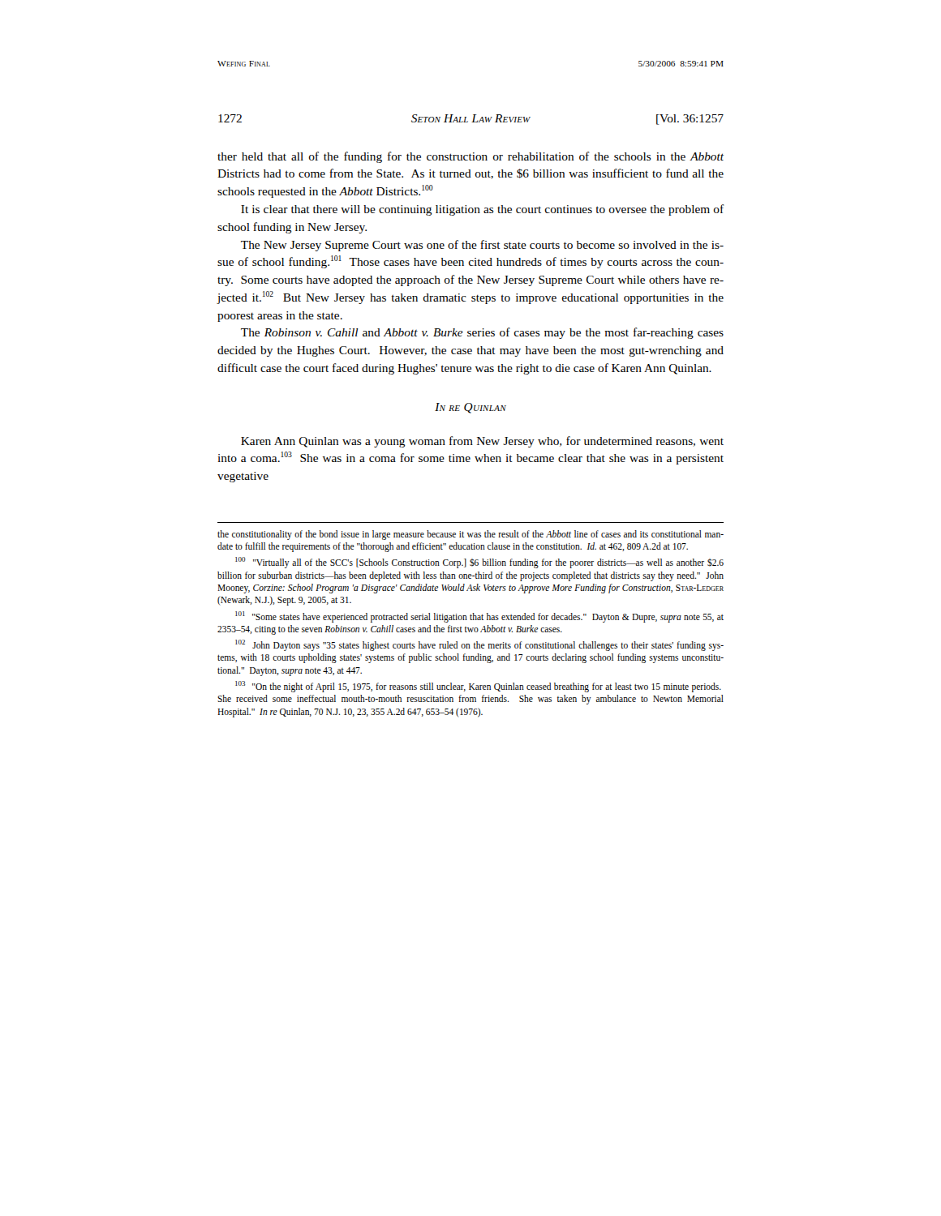Wefing Final 5/30/2006 8:59:41 PM
1272 Seton Hall Law Review [Vol. 36:1257
ther held that all of the funding for the construction or rehabilitation of the schools in the Abbott Districts had to come from the State. As it turned out, the $6 billion was insufficient to fund all the schools requested in the Abbott Districts.100
It is clear that there will be continuing litigation as the court continues to oversee the problem of school funding in New Jersey.
The New Jersey Supreme Court was one of the first state courts to become so involved in the issue of school funding.101 Those cases have been cited hundreds of times by courts across the country. Some courts have adopted the approach of the New Jersey Supreme Court while others have rejected it.102 But New Jersey has taken dramatic steps to improve educational opportunities in the poorest areas in the state.
The Robinson v. Cahill and Abbott v. Burke series of cases may be the most far-reaching cases decided by the Hughes Court. However, the case that may have been the most gut-wrenching and difficult case the court faced during Hughes' tenure was the right to die case of Karen Ann Quinlan.
In re Quinlan
Karen Ann Quinlan was a young woman from New Jersey who, for undetermined reasons, went into a coma.103 She was in a coma for some time when it became clear that she was in a persistent vegetative
the constitutionality of the bond issue in large measure because it was the result of the Abbott line of cases and its constitutional mandate to fulfill the requirements of the "thorough and efficient" education clause in the constitution. Id. at 462, 809 A.2d at 107.
100 "Virtually all of the SCC's [Schools Construction Corp.] $6 billion funding for the poorer districts—as well as another $2.6 billion for suburban districts—has been depleted with less than one-third of the projects completed that districts say they need." John Mooney, Corzine: School Program 'a Disgrace' Candidate Would Ask Voters to Approve More Funding for Construction, Star-Ledger (Newark, N.J.), Sept. 9, 2005, at 31.
101 "Some states have experienced protracted serial litigation that has extended for decades." Dayton & Dupre, supra note 55, at 2353–54, citing to the seven Robinson v. Cahill cases and the first two Abbott v. Burke cases.
102 John Dayton says "35 states highest courts have ruled on the merits of constitutional challenges to their states' funding systems, with 18 courts upholding states' systems of public school funding, and 17 courts declaring school funding systems unconstitutional." Dayton, supra note 43, at 447.
103 "On the night of April 15, 1975, for reasons still unclear, Karen Quinlan ceased breathing for at least two 15 minute periods. She received some ineffectual mouth-to-mouth resuscitation from friends. She was taken by ambulance to Newton Memorial Hospital." In re Quinlan, 70 N.J. 10, 23, 355 A.2d 647, 653–54 (1976).